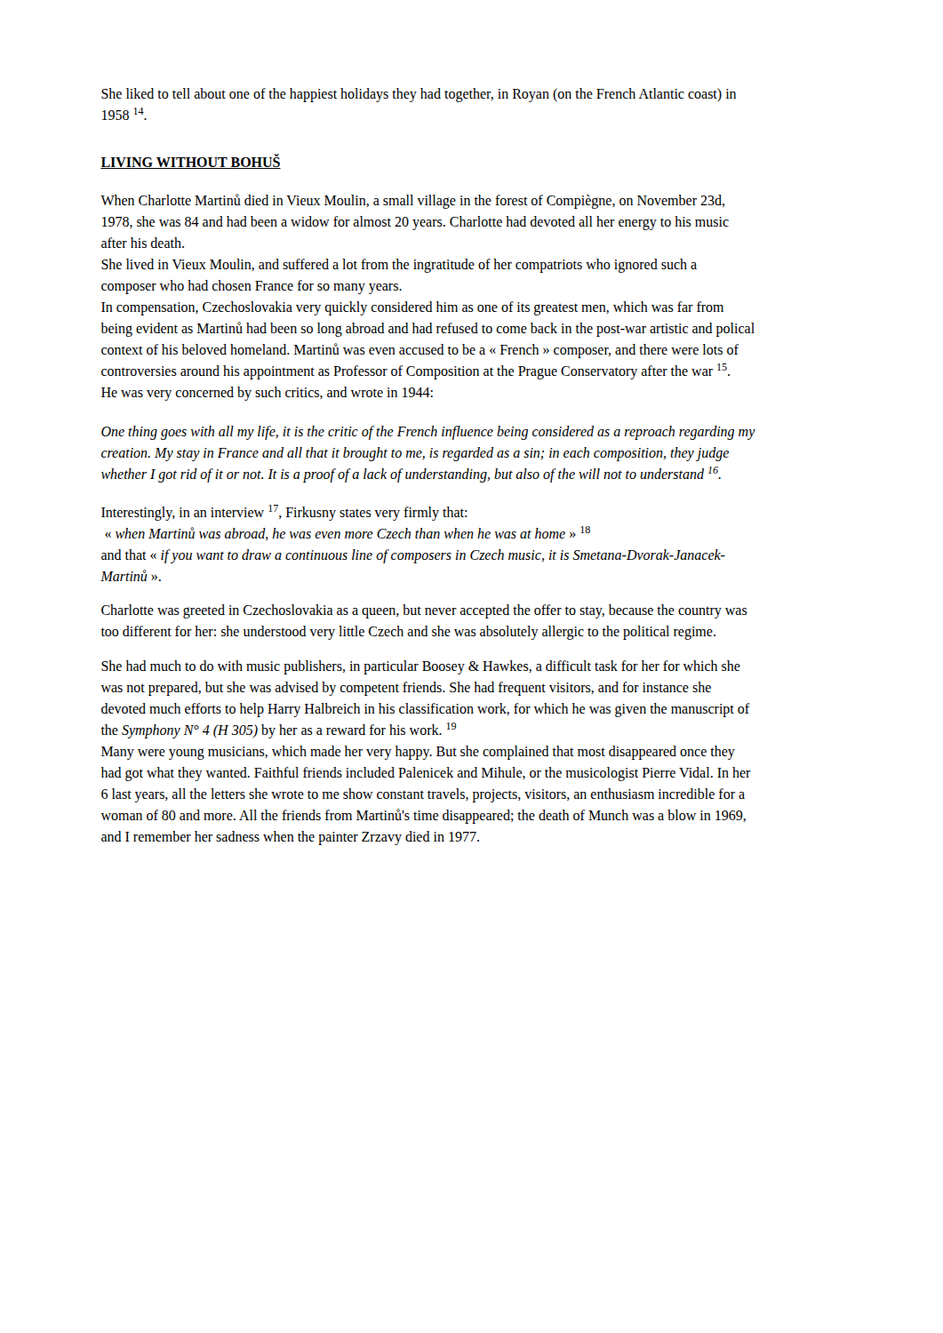She liked to tell about one of the happiest holidays they had together, in Royan (on the French Atlantic coast) in 1958 14.
Living without Bohuš
When Charlotte Martinů died in Vieux Moulin, a small village in the forest of Compiègne, on November 23d, 1978, she was 84 and had been a widow for almost 20 years. Charlotte had devoted all her energy to his music after his death.
She lived in Vieux Moulin, and suffered a lot from the ingratitude of her compatriots who ignored such a composer who had chosen France for so many years.
In compensation, Czechoslovakia very quickly considered him as one of its greatest men, which was far from being evident as Martinů had been so long abroad and had refused to come back in the post-war artistic and polical context of his beloved homeland. Martinů was even accused to be a « French » composer, and there were lots of controversies around his appointment as Professor of Composition at the Prague Conservatory after the war 15.
He was very concerned by such critics, and wrote in 1944:
One thing goes with all my life, it is the critic of the French influence being considered as a reproach regarding my creation. My stay in France and all that it brought to me, is regarded as a sin; in each composition, they judge whether I got rid of it or not. It is a proof of a lack of understanding, but also of the will not to understand 16.
Interestingly, in an interview 17, Firkusny states very firmly that:
« when Martinů was abroad, he was even more Czech than when he was at home » 18
and that « if you want to draw a continuous line of composers in Czech music, it is Smetana-Dvorak-Janacek-Martinů ».
Charlotte was greeted in Czechoslovakia as a queen, but never accepted the offer to stay, because the country was too different for her: she understood very little Czech and she was absolutely allergic to the political regime.
She had much to do with music publishers, in particular Boosey & Hawkes, a difficult task for her for which she was not prepared, but she was advised by competent friends. She had frequent visitors, and for instance she devoted much efforts to help Harry Halbreich in his classification work, for which he was given the manuscript of the Symphony N° 4 (H 305) by her as a reward for his work. 19
Many were young musicians, which made her very happy. But she complained that most disappeared once they had got what they wanted. Faithful friends included Palenicek and Mihule, or the musicologist Pierre Vidal. In her 6 last years, all the letters she wrote to me show constant travels, projects, visitors, an enthusiasm incredible for a woman of 80 and more. All the friends from Martinů's time disappeared; the death of Munch was a blow in 1969, and I remember her sadness when the painter Zrzavy died in 1977.